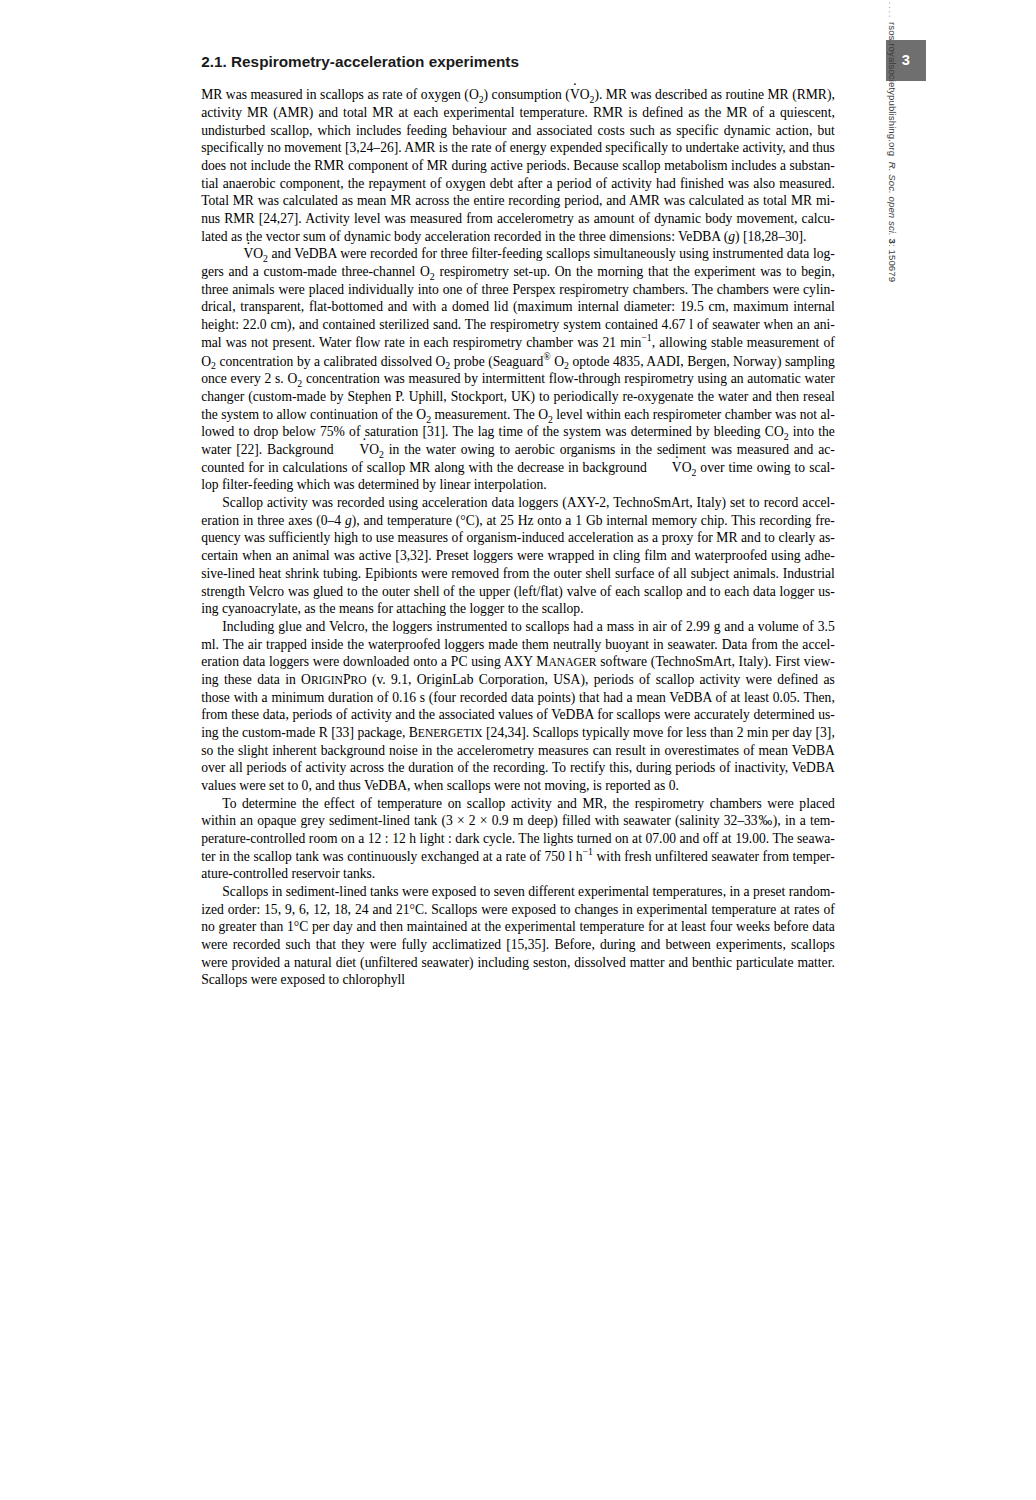3
.......................................................... rsos.royalsocietypublishing.org R. Soc. open sci. 3: 150679
2.1. Respirometry-acceleration experiments
MR was measured in scallops as rate of oxygen (O2) consumption (VO2). MR was described as routine MR (RMR), activity MR (AMR) and total MR at each experimental temperature. RMR is defined as the MR of a quiescent, undisturbed scallop, which includes feeding behaviour and associated costs such as specific dynamic action, but specifically no movement [3,24–26]. AMR is the rate of energy expended specifically to undertake activity, and thus does not include the RMR component of MR during active periods. Because scallop metabolism includes a substantial anaerobic component, the repayment of oxygen debt after a period of activity had finished was also measured. Total MR was calculated as mean MR across the entire recording period, and AMR was calculated as total MR minus RMR [24,27]. Activity level was measured from accelerometry as amount of dynamic body movement, calculated as the vector sum of dynamic body acceleration recorded in the three dimensions: VeDBA (g) [18,28–30].
VO2 and VeDBA were recorded for three filter-feeding scallops simultaneously using instrumented data loggers and a custom-made three-channel O2 respirometry set-up. On the morning that the experiment was to begin, three animals were placed individually into one of three Perspex respirometry chambers. The chambers were cylindrical, transparent, flat-bottomed and with a domed lid (maximum internal diameter: 19.5 cm, maximum internal height: 22.0 cm), and contained sterilized sand. The respirometry system contained 4.67 l of seawater when an animal was not present. Water flow rate in each respirometry chamber was 21 min−1, allowing stable measurement of O2 concentration by a calibrated dissolved O2 probe (Seaguard® O2 optode 4835, AADI, Bergen, Norway) sampling once every 2 s. O2 concentration was measured by intermittent flow-through respirometry using an automatic water changer (custom-made by Stephen P. Uphill, Stockport, UK) to periodically re-oxygenate the water and then reseal the system to allow continuation of the O2 measurement. The O2 level within each respirometer chamber was not allowed to drop below 75% of saturation [31]. The lag time of the system was determined by bleeding CO2 into the water [22]. Background VO2 in the water owing to aerobic organisms in the sediment was measured and accounted for in calculations of scallop MR along with the decrease in background VO2 over time owing to scallop filter-feeding which was determined by linear interpolation.
Scallop activity was recorded using acceleration data loggers (AXY-2, TechnoSmArt, Italy) set to record acceleration in three axes (0–4 g), and temperature (°C), at 25 Hz onto a 1 Gb internal memory chip. This recording frequency was sufficiently high to use measures of organism-induced acceleration as a proxy for MR and to clearly ascertain when an animal was active [3,32]. Preset loggers were wrapped in cling film and waterproofed using adhesive-lined heat shrink tubing. Epibionts were removed from the outer shell surface of all subject animals. Industrial strength Velcro was glued to the outer shell of the upper (left/flat) valve of each scallop and to each data logger using cyanoacrylate, as the means for attaching the logger to the scallop.
Including glue and Velcro, the loggers instrumented to scallops had a mass in air of 2.99 g and a volume of 3.5 ml. The air trapped inside the waterproofed loggers made them neutrally buoyant in seawater. Data from the acceleration data loggers were downloaded onto a PC using AXY MANAGER software (TechnoSmArt, Italy). First viewing these data in ORIGINPRO (v. 9.1, OriginLab Corporation, USA), periods of scallop activity were defined as those with a minimum duration of 0.16 s (four recorded data points) that had a mean VeDBA of at least 0.05. Then, from these data, periods of activity and the associated values of VeDBA for scallops were accurately determined using the custom-made R [33] package, BENERGETIX [24,34]. Scallops typically move for less than 2 min per day [3], so the slight inherent background noise in the accelerometry measures can result in overestimates of mean VeDBA over all periods of activity across the duration of the recording. To rectify this, during periods of inactivity, VeDBA values were set to 0, and thus VeDBA, when scallops were not moving, is reported as 0.
To determine the effect of temperature on scallop activity and MR, the respirometry chambers were placed within an opaque grey sediment-lined tank (3 × 2 × 0.9 m deep) filled with seawater (salinity 32–33‰), in a temperature-controlled room on a 12 : 12 h light : dark cycle. The lights turned on at 07.00 and off at 19.00. The seawater in the scallop tank was continuously exchanged at a rate of 750 l h−1 with fresh unfiltered seawater from temperature-controlled reservoir tanks.
Scallops in sediment-lined tanks were exposed to seven different experimental temperatures, in a preset randomized order: 15, 9, 6, 12, 18, 24 and 21°C. Scallops were exposed to changes in experimental temperature at rates of no greater than 1°C per day and then maintained at the experimental temperature for at least four weeks before data were recorded such that they were fully acclimatized [15,35]. Before, during and between experiments, scallops were provided a natural diet (unfiltered seawater) including seston, dissolved matter and benthic particulate matter. Scallops were exposed to chlorophyll